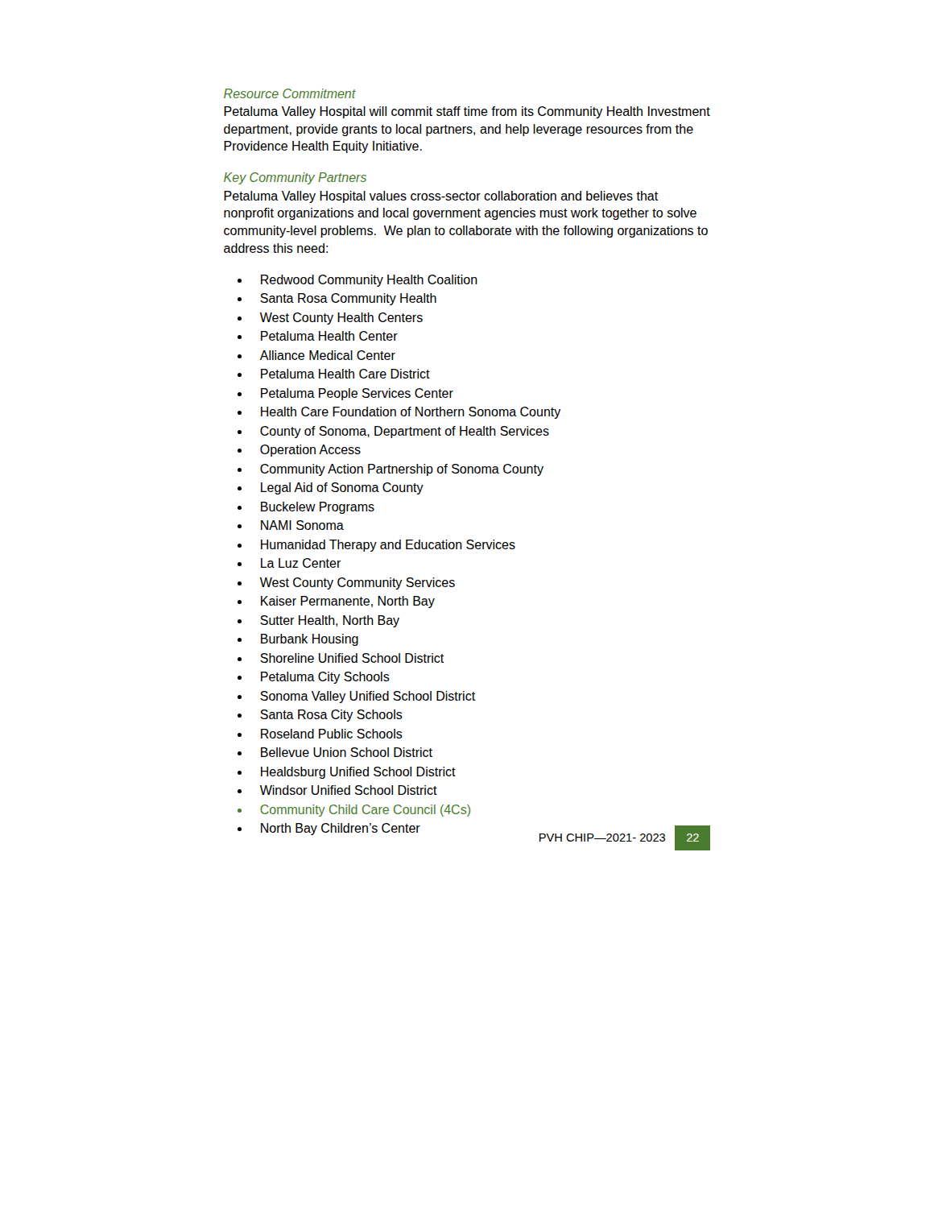Resource Commitment
Petaluma Valley Hospital will commit staff time from its Community Health Investment department, provide grants to local partners, and help leverage resources from the Providence Health Equity Initiative.
Key Community Partners
Petaluma Valley Hospital values cross-sector collaboration and believes that nonprofit organizations and local government agencies must work together to solve community-level problems. We plan to collaborate with the following organizations to address this need:
Redwood Community Health Coalition
Santa Rosa Community Health
West County Health Centers
Petaluma Health Center
Alliance Medical Center
Petaluma Health Care District
Petaluma People Services Center
Health Care Foundation of Northern Sonoma County
County of Sonoma, Department of Health Services
Operation Access
Community Action Partnership of Sonoma County
Legal Aid of Sonoma County
Buckelew Programs
NAMI Sonoma
Humanidad Therapy and Education Services
La Luz Center
West County Community Services
Kaiser Permanente, North Bay
Sutter Health, North Bay
Burbank Housing
Shoreline Unified School District
Petaluma City Schools
Sonoma Valley Unified School District
Santa Rosa City Schools
Roseland Public Schools
Bellevue Union School District
Healdsburg Unified School District
Windsor Unified School District
Community Child Care Council (4Cs)
North Bay Children’s Center
PVH CHIP—2021- 202322